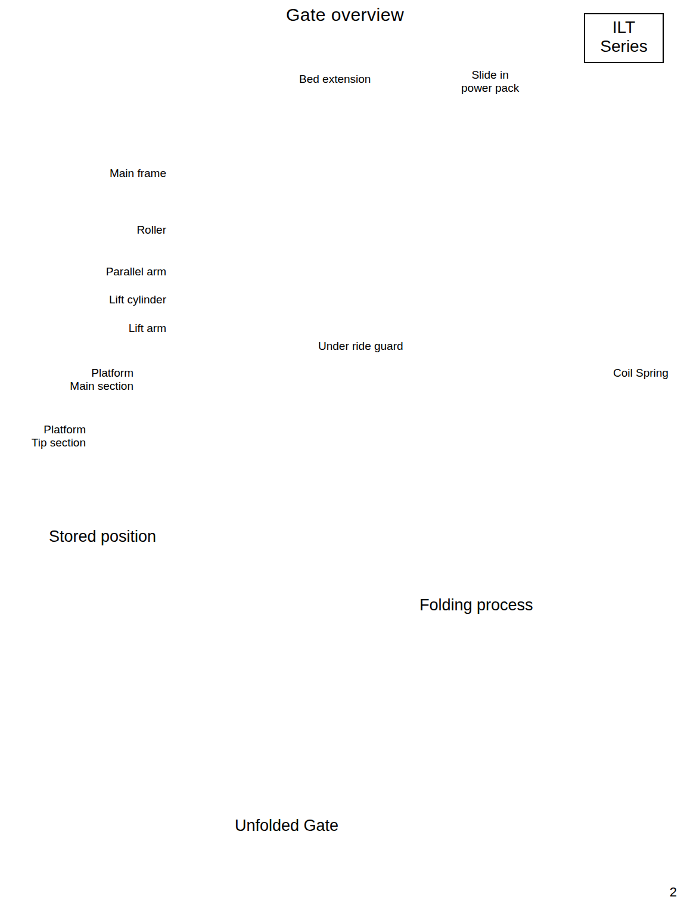Gate overview
ILT
Series
Bed extension
Slide in
power pack
Main frame
Roller
Parallel arm
Lift cylinder
Lift arm
Under ride guard
Platform
Main section
Platform
Tip section
Coil Spring
Stored position
Folding process
Unfolded Gate
2